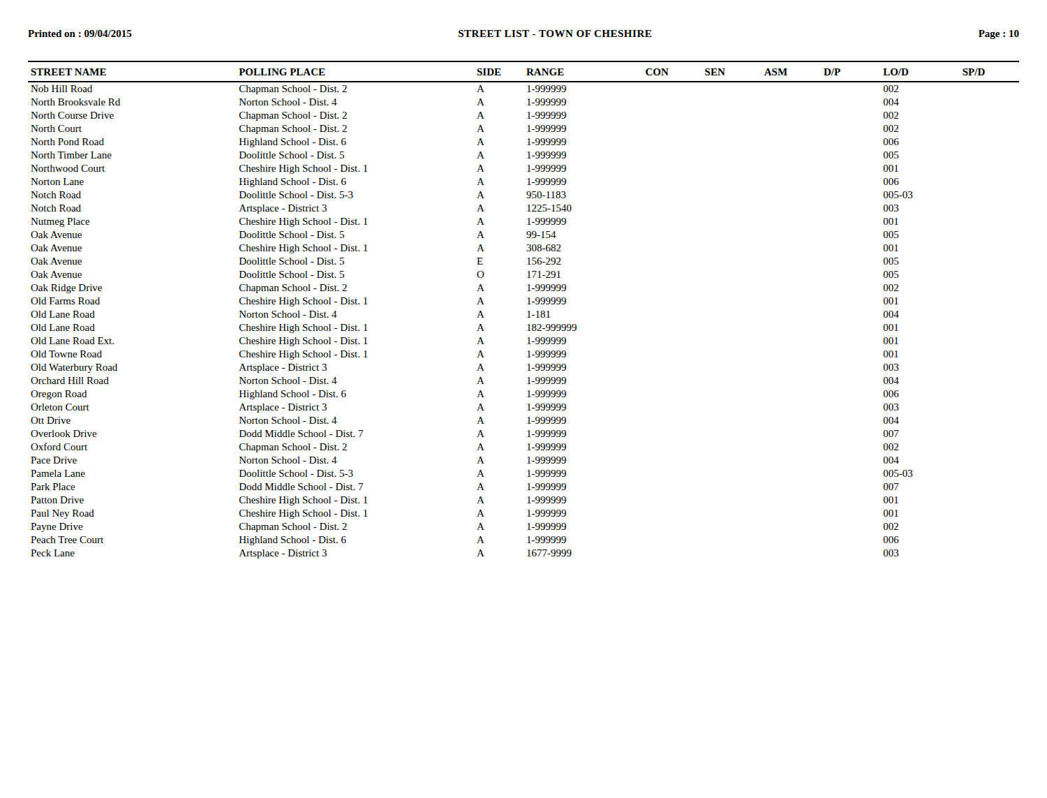Printed on : 09/04/2015
STREET LIST - TOWN OF CHESHIRE
Page : 10
| STREET NAME | POLLING PLACE | SIDE | RANGE | CON | SEN | ASM | D/P | LO/D | SP/D |
| --- | --- | --- | --- | --- | --- | --- | --- | --- | --- |
| Nob Hill Road | Chapman School - Dist. 2 | A | 1-999999 | | | | | 002 | |
| North Brooksvale Rd | Norton School - Dist. 4 | A | 1-999999 | | | | | 004 | |
| North Course Drive | Chapman School - Dist. 2 | A | 1-999999 | | | | | 002 | |
| North Court | Chapman School - Dist. 2 | A | 1-999999 | | | | | 002 | |
| North Pond Road | Highland School - Dist. 6 | A | 1-999999 | | | | | 006 | |
| North Timber Lane | Doolittle School - Dist. 5 | A | 1-999999 | | | | | 005 | |
| Northwood Court | Cheshire High School - Dist. 1 | A | 1-999999 | | | | | 001 | |
| Norton Lane | Highland School - Dist. 6 | A | 1-999999 | | | | | 006 | |
| Notch Road | Doolittle School - Dist. 5-3 | A | 950-1183 | | | | | 005-03 | |
| Notch Road | Artsplace - District 3 | A | 1225-1540 | | | | | 003 | |
| Nutmeg Place | Cheshire High School - Dist. 1 | A | 1-999999 | | | | | 001 | |
| Oak Avenue | Doolittle School - Dist. 5 | A | 99-154 | | | | | 005 | |
| Oak Avenue | Cheshire High School - Dist. 1 | A | 308-682 | | | | | 001 | |
| Oak Avenue | Doolittle School - Dist. 5 | E | 156-292 | | | | | 005 | |
| Oak Avenue | Doolittle School - Dist. 5 | O | 171-291 | | | | | 005 | |
| Oak Ridge Drive | Chapman School - Dist. 2 | A | 1-999999 | | | | | 002 | |
| Old Farms Road | Cheshire High School - Dist. 1 | A | 1-999999 | | | | | 001 | |
| Old Lane Road | Norton School - Dist. 4 | A | 1-181 | | | | | 004 | |
| Old Lane Road | Cheshire High School - Dist. 1 | A | 182-999999 | | | | | 001 | |
| Old Lane Road Ext. | Cheshire High School - Dist. 1 | A | 1-999999 | | | | | 001 | |
| Old Towne Road | Cheshire High School - Dist. 1 | A | 1-999999 | | | | | 001 | |
| Old Waterbury Road | Artsplace - District 3 | A | 1-999999 | | | | | 003 | |
| Orchard Hill Road | Norton School - Dist. 4 | A | 1-999999 | | | | | 004 | |
| Oregon Road | Highland School - Dist. 6 | A | 1-999999 | | | | | 006 | |
| Orleton Court | Artsplace - District 3 | A | 1-999999 | | | | | 003 | |
| Ott Drive | Norton School - Dist. 4 | A | 1-999999 | | | | | 004 | |
| Overlook Drive | Dodd Middle School - Dist. 7 | A | 1-999999 | | | | | 007 | |
| Oxford Court | Chapman School - Dist. 2 | A | 1-999999 | | | | | 002 | |
| Pace Drive | Norton School - Dist. 4 | A | 1-999999 | | | | | 004 | |
| Pamela Lane | Doolittle School - Dist. 5-3 | A | 1-999999 | | | | | 005-03 | |
| Park Place | Dodd Middle School - Dist. 7 | A | 1-999999 | | | | | 007 | |
| Patton Drive | Cheshire High School - Dist. 1 | A | 1-999999 | | | | | 001 | |
| Paul Ney Road | Cheshire High School - Dist. 1 | A | 1-999999 | | | | | 001 | |
| Payne Drive | Chapman School - Dist. 2 | A | 1-999999 | | | | | 002 | |
| Peach Tree Court | Highland School - Dist. 6 | A | 1-999999 | | | | | 006 | |
| Peck Lane | Artsplace - District 3 | A | 1677-9999 | | | | | 003 | |